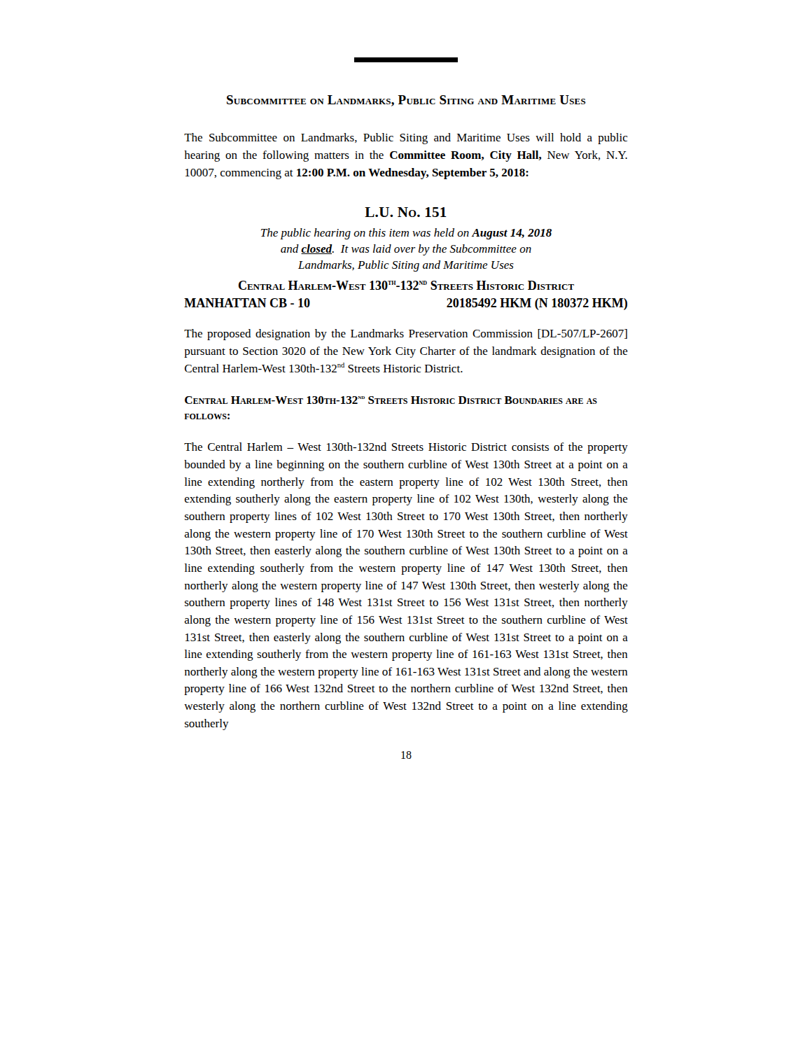Subcommittee on Landmarks, Public Siting and Maritime Uses
The Subcommittee on Landmarks, Public Siting and Maritime Uses will hold a public hearing on the following matters in the Committee Room, City Hall, New York, N.Y. 10007, commencing at 12:00 P.M. on Wednesday, September 5, 2018:
L.U. No. 151
The public hearing on this item was held on August 14, 2018
and closed. It was laid over by the Subcommittee on
Landmarks, Public Siting and Maritime Uses
Central Harlem-West 130th-132nd Streets Historic District
MANHATTAN CB - 10 20185492 HKM (N 180372 HKM)
The proposed designation by the Landmarks Preservation Commission [DL-507/LP-2607] pursuant to Section 3020 of the New York City Charter of the landmark designation of the Central Harlem-West 130th-132nd Streets Historic District.
Central Harlem-West 130th-132nd Streets Historic District Boundaries are as follows:
The Central Harlem – West 130th-132nd Streets Historic District consists of the property bounded by a line beginning on the southern curbline of West 130th Street at a point on a line extending northerly from the eastern property line of 102 West 130th Street, then extending southerly along the eastern property line of 102 West 130th, westerly along the southern property lines of 102 West 130th Street to 170 West 130th Street, then northerly along the western property line of 170 West 130th Street to the southern curbline of West 130th Street, then easterly along the southern curbline of West 130th Street to a point on a line extending southerly from the western property line of 147 West 130th Street, then northerly along the western property line of 147 West 130th Street, then westerly along the southern property lines of 148 West 131st Street to 156 West 131st Street, then northerly along the western property line of 156 West 131st Street to the southern curbline of West 131st Street, then easterly along the southern curbline of West 131st Street to a point on a line extending southerly from the western property line of 161-163 West 131st Street, then northerly along the western property line of 161-163 West 131st Street and along the western property line of 166 West 132nd Street to the northern curbline of West 132nd Street, then westerly along the northern curbline of West 132nd Street to a point on a line extending southerly
18